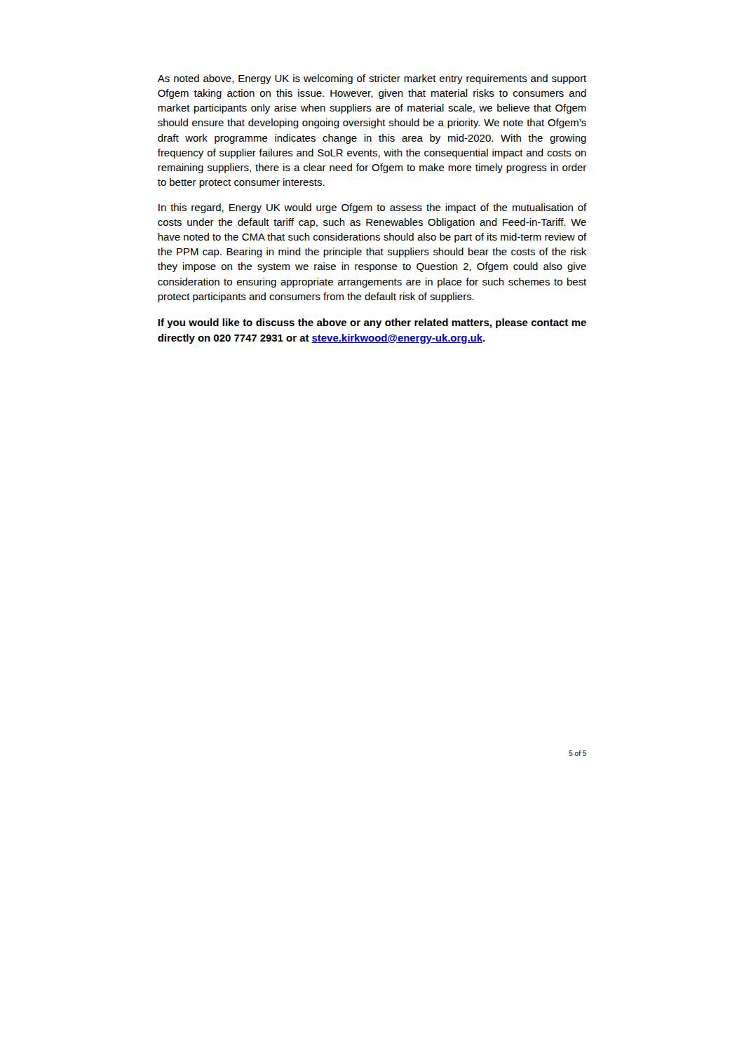As noted above, Energy UK is welcoming of stricter market entry requirements and support Ofgem taking action on this issue. However, given that material risks to consumers and market participants only arise when suppliers are of material scale, we believe that Ofgem should ensure that developing ongoing oversight should be a priority. We note that Ofgem’s draft work programme indicates change in this area by mid-2020. With the growing frequency of supplier failures and SoLR events, with the consequential impact and costs on remaining suppliers, there is a clear need for Ofgem to make more timely progress in order to better protect consumer interests.
In this regard, Energy UK would urge Ofgem to assess the impact of the mutualisation of costs under the default tariff cap, such as Renewables Obligation and Feed-in-Tariff. We have noted to the CMA that such considerations should also be part of its mid-term review of the PPM cap. Bearing in mind the principle that suppliers should bear the costs of the risk they impose on the system we raise in response to Question 2, Ofgem could also give consideration to ensuring appropriate arrangements are in place for such schemes to best protect participants and consumers from the default risk of suppliers.
If you would like to discuss the above or any other related matters, please contact me directly on 020 7747 2931 or at steve.kirkwood@energy-uk.org.uk.
5 of 5